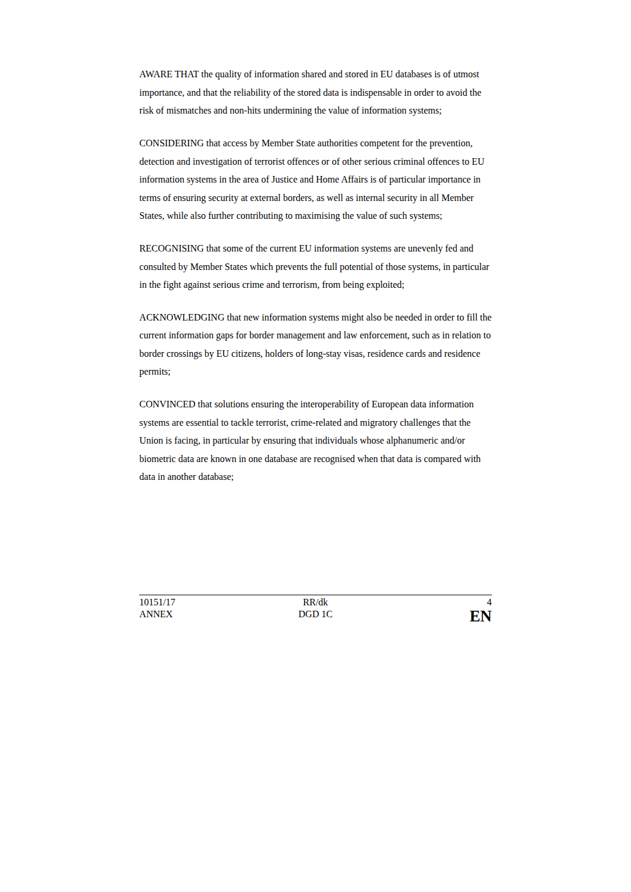AWARE THAT the quality of information shared and stored in EU databases is of utmost importance, and that the reliability of the stored data is indispensable in order to avoid the risk of mismatches and non-hits undermining the value of information systems;
CONSIDERING that access by Member State authorities competent for the prevention, detection and investigation of terrorist offences or of other serious criminal offences to EU information systems in the area of Justice and Home Affairs is of particular importance in terms of ensuring security at external borders, as well as internal security in all Member States, while also further contributing to maximising the value of such systems;
RECOGNISING that some of the current EU information systems are unevenly fed and consulted by Member States which prevents the full potential of those systems, in particular in the fight against serious crime and terrorism, from being exploited;
ACKNOWLEDGING that new information systems might also be needed in order to fill the current information gaps for border management and law enforcement, such as in relation to border crossings by EU citizens, holders of long-stay visas, residence cards and residence permits;
CONVINCED that solutions ensuring the interoperability of European data information systems are essential to tackle terrorist, crime-related and migratory challenges that the Union is facing, in particular by ensuring that individuals whose alphanumeric and/or biometric data are known in one database are recognised when that data is compared with data in another database;
| 10151/17 | RR/dk | 4 |
| ANNEX | DGD 1C | EN |